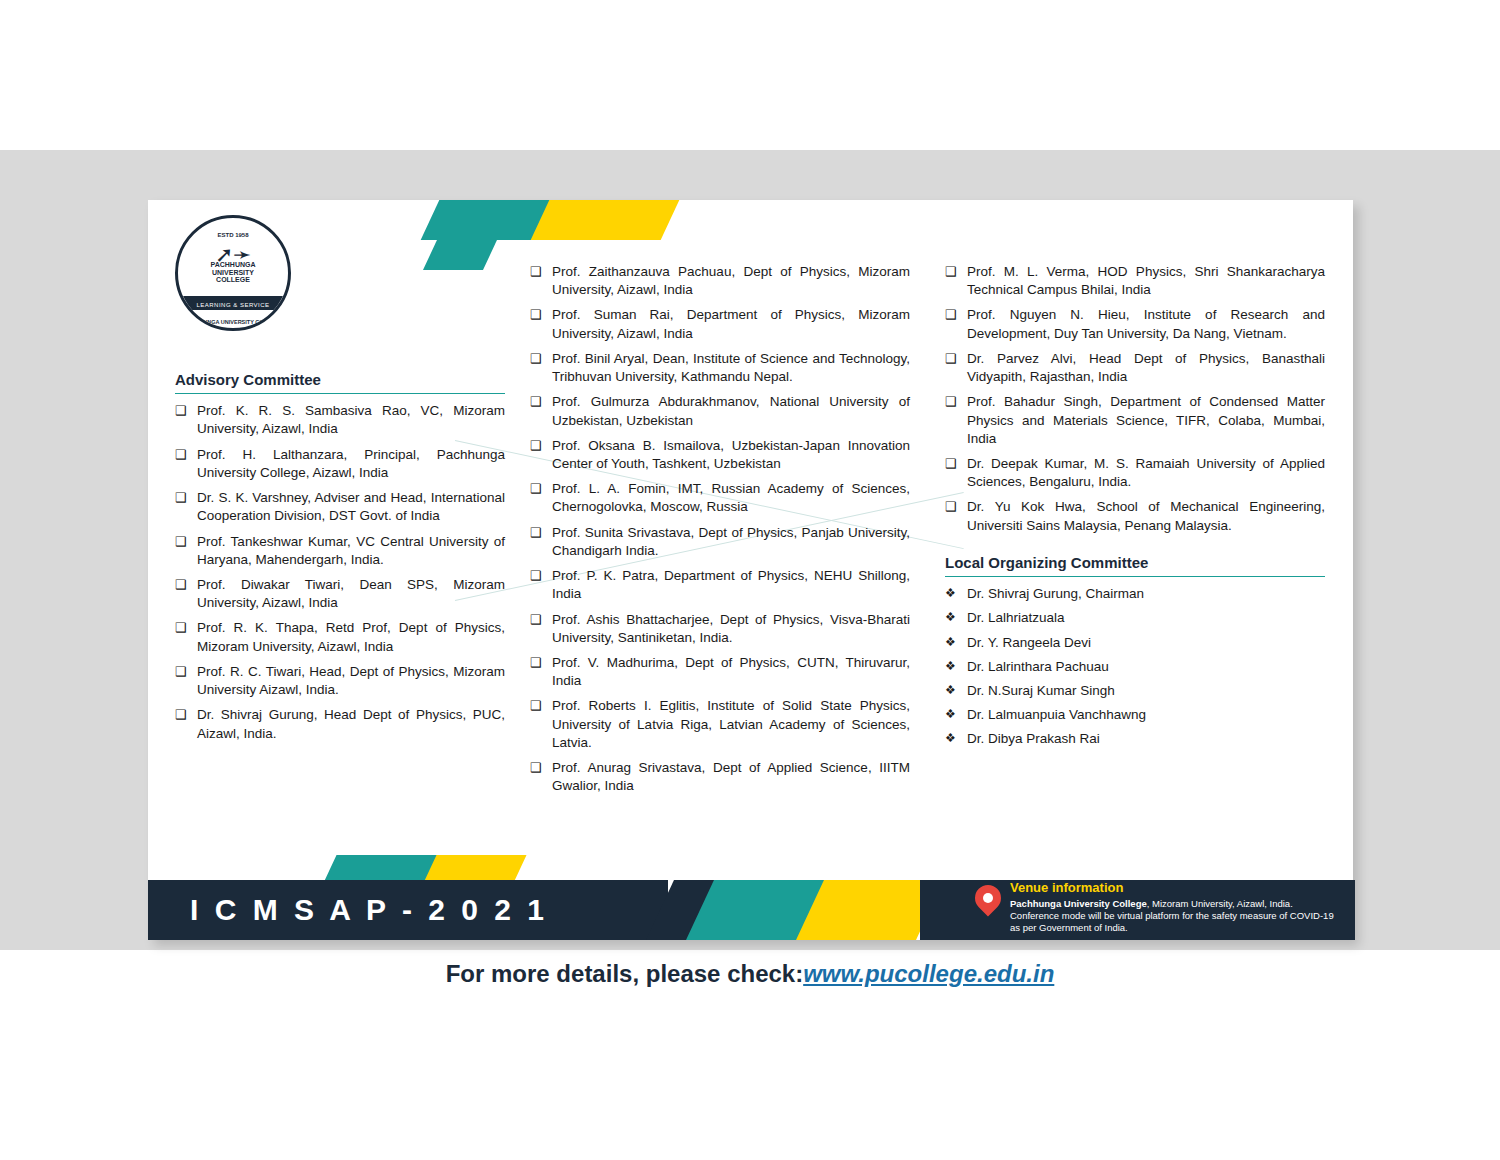I C M S A P - 2 0 2 1
I C M S A P - 2 0 2 1
ESTD 1958
➚➛
PACHHUNGA
UNIVERSITY
COLLEGE
LEARNING & SERVICE
PACHHUNGA UNIVERSITY COLLEGE
Advisory Committee
Prof. K. R. S. Sambasiva Rao, VC, Mizoram University, Aizawl, India
Prof. H. Lalthanzara, Principal, Pachhunga University College, Aizawl, India
Dr. S. K. Varshney, Adviser and Head, International Cooperation Division, DST Govt. of India
Prof. Tankeshwar Kumar, VC Central University of Haryana, Mahendergarh, India.
Prof. Diwakar Tiwari, Dean SPS, Mizoram University, Aizawl, India
Prof. R. K. Thapa, Retd Prof, Dept of Physics, Mizoram University, Aizawl, India
Prof. R. C. Tiwari, Head, Dept of Physics, Mizoram University Aizawl, India.
Dr. Shivraj Gurung, Head Dept of Physics, PUC, Aizawl, India.
Prof. Zaithanzauva Pachuau, Dept of Physics, Mizoram University, Aizawl, India
Prof. Suman Rai, Department of Physics, Mizoram University, Aizawl, India
Prof. Binil Aryal, Dean, Institute of Science and Technology, Tribhuvan University, Kathmandu Nepal.
Prof. Gulmurza Abdurakhmanov, National University of Uzbekistan, Uzbekistan
Prof. Oksana B. Ismailova, Uzbekistan-Japan Innovation Center of Youth, Tashkent, Uzbekistan
Prof. L. A. Fomin, IMT, Russian Academy of Sciences, Chernogolovka, Moscow, Russia
Prof. Sunita Srivastava, Dept of Physics, Panjab University, Chandigarh India.
Prof. P. K. Patra, Department of Physics, NEHU Shillong, India
Prof. Ashis Bhattacharjee, Dept of Physics, Visva-Bharati University, Santiniketan, India.
Prof. V. Madhurima, Dept of Physics, CUTN, Thiruvarur, India
Prof. Roberts I. Eglitis, Institute of Solid State Physics, University of Latvia Riga, Latvian Academy of Sciences, Latvia.
Prof. Anurag Srivastava, Dept of Applied Science, IIITM Gwalior, India
Prof. M. L. Verma, HOD Physics, Shri Shankaracharya Technical Campus Bhilai, India
Prof. Nguyen N. Hieu, Institute of Research and Development, Duy Tan University, Da Nang, Vietnam.
Dr. Parvez Alvi, Head Dept of Physics, Banasthali Vidyapith, Rajasthan, India
Prof. Bahadur Singh, Department of Condensed Matter Physics and Materials Science, TIFR, Colaba, Mumbai, India
Dr. Deepak Kumar, M. S. Ramaiah University of Applied Sciences, Bengaluru, India.
Dr. Yu Kok Hwa, School of Mechanical Engineering, Universiti Sains Malaysia, Penang Malaysia.
Local Organizing Committee
Dr. Shivraj Gurung, Chairman
Dr. Lalhriatzuala
Dr. Y. Rangeela Devi
Dr. Lalrinthara Pachuau
Dr. N.Suraj Kumar Singh
Dr. Lalmuanpuia Vanchhawng
Dr. Dibya Prakash Rai
I C M S A P - 2 0 2 1
Venue information
Pachhunga University College, Mizoram University, Aizawl, India.
Conference mode will be virtual platform for the safety measure of COVID-19 as per Government of India.
For more details, please check:www.pucollege.edu.in